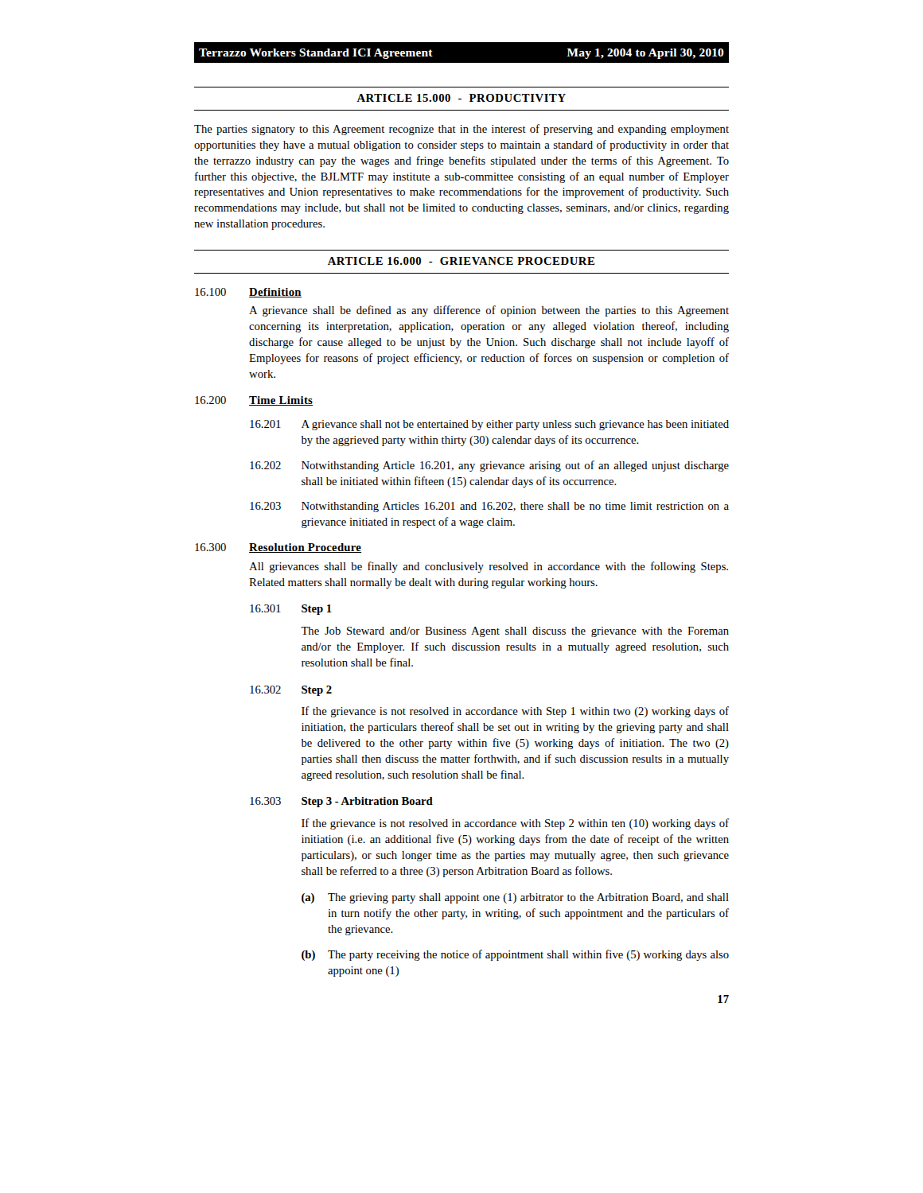Terrazzo Workers Standard ICI Agreement May 1, 2004 to April 30, 2010
ARTICLE 15.000 - PRODUCTIVITY
The parties signatory to this Agreement recognize that in the interest of preserving and expanding employment opportunities they have a mutual obligation to consider steps to maintain a standard of productivity in order that the terrazzo industry can pay the wages and fringe benefits stipulated under the terms of this Agreement. To further this objective, the BJLMTF may institute a sub-committee consisting of an equal number of Employer representatives and Union representatives to make recommendations for the improvement of productivity. Such recommendations may include, but shall not be limited to conducting classes, seminars, and/or clinics, regarding new installation procedures.
ARTICLE 16.000 - GRIEVANCE PROCEDURE
16.100
Definition
A grievance shall be defined as any difference of opinion between the parties to this Agreement concerning its interpretation, application, operation or any alleged violation thereof, including discharge for cause alleged to be unjust by the Union. Such discharge shall not include layoff of Employees for reasons of project efficiency, or reduction of forces on suspension or completion of work.
16.200
Time Limits
16.201
A grievance shall not be entertained by either party unless such grievance has been initiated by the aggrieved party within thirty (30) calendar days of its occurrence.
16.202
Notwithstanding Article 16.201, any grievance arising out of an alleged unjust discharge shall be initiated within fifteen (15) calendar days of its occurrence.
16.203
Notwithstanding Articles 16.201 and 16.202, there shall be no time limit restriction on a grievance initiated in respect of a wage claim.
16.300
Resolution Procedure
All grievances shall be finally and conclusively resolved in accordance with the following Steps. Related matters shall normally be dealt with during regular working hours.
16.301
Step 1
The Job Steward and/or Business Agent shall discuss the grievance with the Foreman and/or the Employer. If such discussion results in a mutually agreed resolution, such resolution shall be final.
16.302
Step 2
If the grievance is not resolved in accordance with Step 1 within two (2) working days of initiation, the particulars thereof shall be set out in writing by the grieving party and shall be delivered to the other party within five (5) working days of initiation. The two (2) parties shall then discuss the matter forthwith, and if such discussion results in a mutually agreed resolution, such resolution shall be final.
16.303
Step 3 - Arbitration Board
If the grievance is not resolved in accordance with Step 2 within ten (10) working days of initiation (i.e. an additional five (5) working days from the date of receipt of the written particulars), or such longer time as the parties may mutually agree, then such grievance shall be referred to a three (3) person Arbitration Board as follows.
(a)
The grieving party shall appoint one (1) arbitrator to the Arbitration Board, and shall in turn notify the other party, in writing, of such appointment and the particulars of the grievance.
(b)
The party receiving the notice of appointment shall within five (5) working days also appoint one (1)
17